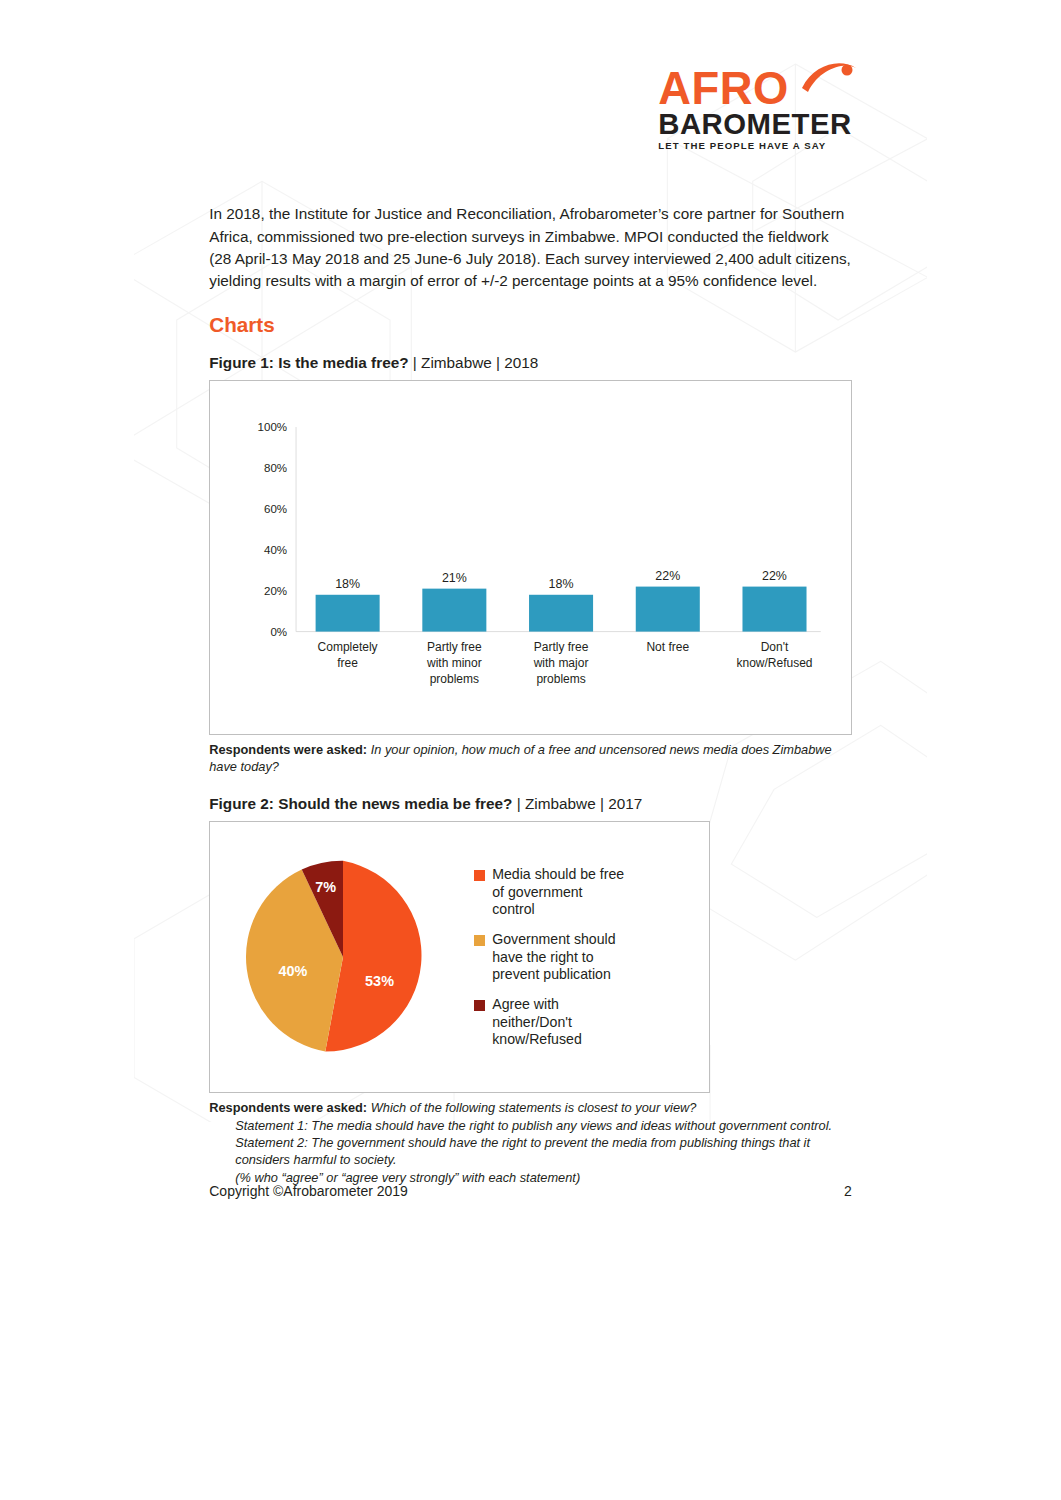AFRO BAROMETER LET THE PEOPLE HAVE A SAY
In 2018, the Institute for Justice and Reconciliation, Afrobarometer’s core partner for Southern Africa, commissioned two pre-election surveys in Zimbabwe. MPOI conducted the fieldwork (28 April-13 May 2018 and 25 June-6 July 2018). Each survey interviewed 2,400 adult citizens, yielding results with a margin of error of +/-2 percentage points at a 95% confidence level.
Charts
Figure 1: Is the media free? | Zimbabwe | 2018
100% 80% 60% 40% 20% 0% 18% 21% 18% 22% 22% Completely free Partly free with minor problems Partly free with major problems Not free Don't know/Refused
Respondents were asked: In your opinion, how much of a free and uncensored news media does Zimbabwe have today?
Figure 2: Should the news media be free? | Zimbabwe | 2017
53% 40% 7%
Media should be free
of government
control
Government should
have the right to
prevent publication
Agree with
neither/Don't
know/Refused
Respondents were asked: Which of the following statements is closest to your view? Statement 1: The media should have the right to publish any views and ideas without government control. Statement 2: The government should have the right to prevent the media from publishing things that it considers harmful to society. (% who “agree” or “agree very strongly” with each statement)
Copyright ©Afrobarometer 2019 2